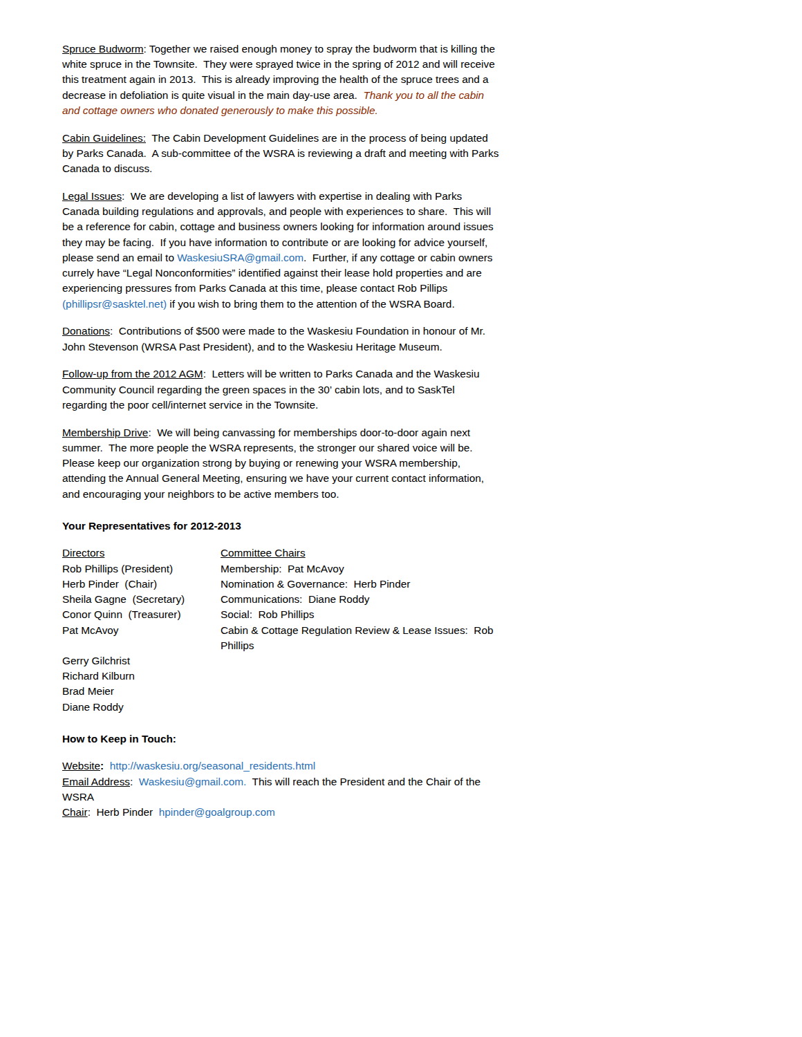Spruce Budworm: Together we raised enough money to spray the budworm that is killing the white spruce in the Townsite. They were sprayed twice in the spring of 2012 and will receive this treatment again in 2013. This is already improving the health of the spruce trees and a decrease in defoliation is quite visual in the main day-use area. Thank you to all the cabin and cottage owners who donated generously to make this possible.
Cabin Guidelines: The Cabin Development Guidelines are in the process of being updated by Parks Canada. A sub-committee of the WSRA is reviewing a draft and meeting with Parks Canada to discuss.
Legal Issues: We are developing a list of lawyers with expertise in dealing with Parks Canada building regulations and approvals, and people with experiences to share. This will be a reference for cabin, cottage and business owners looking for information around issues they may be facing. If you have information to contribute or are looking for advice yourself, please send an email to WaskesiuSRA@gmail.com. Further, if any cottage or cabin owners currely have “Legal Nonconformities” identified against their lease hold properties and are experiencing pressures from Parks Canada at this time, please contact Rob Pillips (phillipsr@sasktel.net) if you wish to bring them to the attention of the WSRA Board.
Donations: Contributions of $500 were made to the Waskesiu Foundation in honour of Mr. John Stevenson (WRSA Past President), and to the Waskesiu Heritage Museum.
Follow-up from the 2012 AGM: Letters will be written to Parks Canada and the Waskesiu Community Council regarding the green spaces in the 30’ cabin lots, and to SaskTel regarding the poor cell/internet service in the Townsite.
Membership Drive: We will being canvassing for memberships door-to-door again next summer. The more people the WSRA represents, the stronger our shared voice will be. Please keep our organization strong by buying or renewing your WSRA membership, attending the Annual General Meeting, ensuring we have your current contact information, and encouraging your neighbors to be active members too.
Your Representatives for 2012-2013
| Directors | Committee Chairs |
| Rob Phillips (President) | Membership: Pat McAvoy |
| Herb Pinder (Chair) | Nomination & Governance: Herb Pinder |
| Sheila Gagne (Secretary) | Communications: Diane Roddy |
| Conor Quinn (Treasurer) | Social: Rob Phillips |
| Pat McAvoy | Cabin & Cottage Regulation Review & Lease Issues: Rob Phillips |
| Gerry Gilchrist | |
| Richard Kilburn | |
| Brad Meier | |
| Diane Roddy | |
How to Keep in Touch:
Website: http://waskesiu.org/seasonal_residents.html
Email Address: Waskesiu@gmail.com. This will reach the President and the Chair of the WSRA
Chair: Herb Pinder hpinder@goalgroup.com